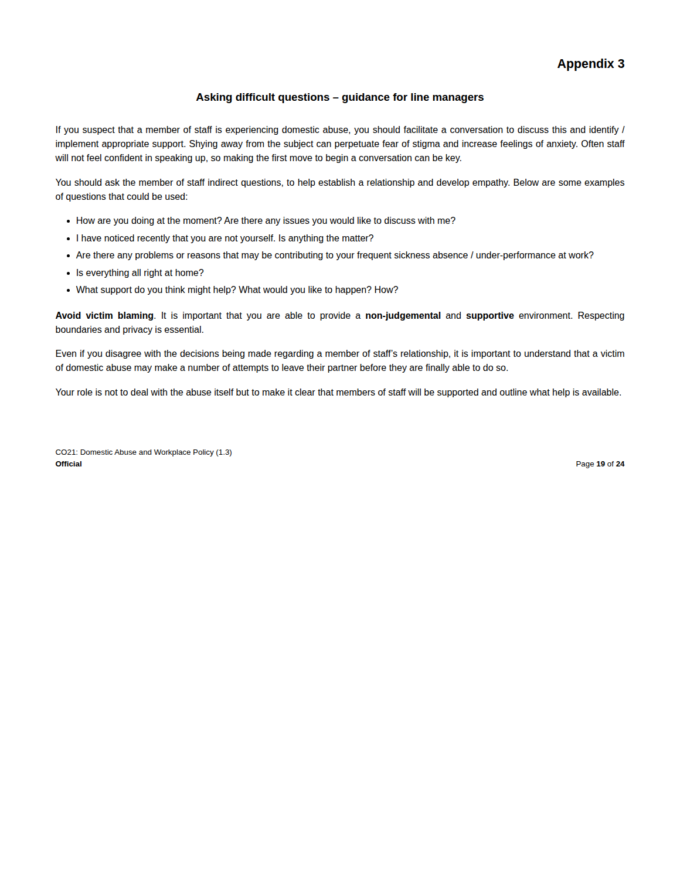Appendix 3
Asking difficult questions – guidance for line managers
If you suspect that a member of staff is experiencing domestic abuse, you should facilitate a conversation to discuss this and identify / implement appropriate support. Shying away from the subject can perpetuate fear of stigma and increase feelings of anxiety. Often staff will not feel confident in speaking up, so making the first move to begin a conversation can be key.
You should ask the member of staff indirect questions, to help establish a relationship and develop empathy. Below are some examples of questions that could be used:
How are you doing at the moment? Are there any issues you would like to discuss with me?
I have noticed recently that you are not yourself. Is anything the matter?
Are there any problems or reasons that may be contributing to your frequent sickness absence / under-performance at work?
Is everything all right at home?
What support do you think might help? What would you like to happen? How?
Avoid victim blaming. It is important that you are able to provide a non-judgemental and supportive environment. Respecting boundaries and privacy is essential.
Even if you disagree with the decisions being made regarding a member of staff’s relationship, it is important to understand that a victim of domestic abuse may make a number of attempts to leave their partner before they are finally able to do so.
Your role is not to deal with the abuse itself but to make it clear that members of staff will be supported and outline what help is available.
CO21: Domestic Abuse and Workplace Policy (1.3)
Official
Page 19 of 24